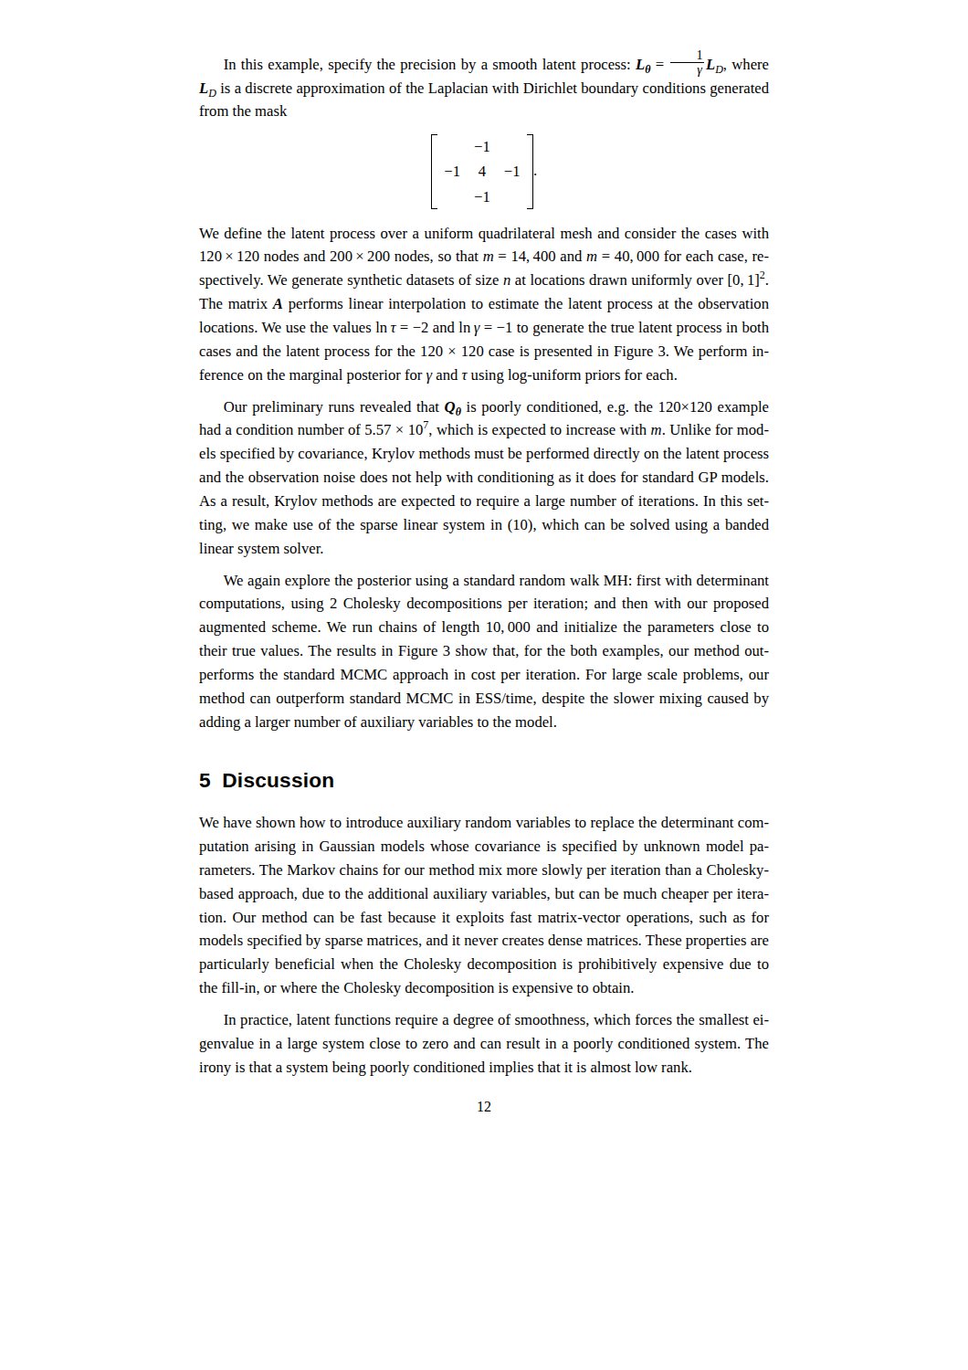In this example, specify the precision by a smooth latent process: Lθ = 1 γ LD, where LD is a discrete approximation of the Laplacian with Dirichlet boundary conditions generated from the mask
| | −1 | |
| −1 | 4 | −1 |
| | −1 | |
.
We define the latent process over a uniform quadrilateral mesh and consider the cases with 120 × 120 nodes and 200 × 200 nodes, so that m = 14, 400 and m = 40, 000 for each case, respectively. We generate synthetic datasets of size n at locations drawn uniformly over [0, 1]2. The matrix A performs linear interpolation to estimate the latent process at the observation locations. We use the values ln τ = −2 and ln γ = −1 to generate the true latent process in both cases and the latent process for the 120 × 120 case is presented in Figure 3. We perform inference on the marginal posterior for γ and τ using log-uniform priors for each.
Our preliminary runs revealed that Qθ is poorly conditioned, e.g. the 120×120 example had a condition number of 5.57 × 107, which is expected to increase with m. Unlike for models specified by covariance, Krylov methods must be performed directly on the latent process and the observation noise does not help with conditioning as it does for standard GP models. As a result, Krylov methods are expected to require a large number of iterations. In this setting, we make use of the sparse linear system in (10), which can be solved using a banded linear system solver.
We again explore the posterior using a standard random walk MH: first with determinant computations, using 2 Cholesky decompositions per iteration; and then with our proposed augmented scheme. We run chains of length 10, 000 and initialize the parameters close to their true values. The results in Figure 3 show that, for the both examples, our method out-performs the standard MCMC approach in cost per iteration. For large scale problems, our method can outperform standard MCMC in ESS/time, despite the slower mixing caused by adding a larger number of auxiliary variables to the model.
5 Discussion
We have shown how to introduce auxiliary random variables to replace the determinant computation arising in Gaussian models whose covariance is specified by unknown model parameters. The Markov chains for our method mix more slowly per iteration than a Cholesky-based approach, due to the additional auxiliary variables, but can be much cheaper per iteration. Our method can be fast because it exploits fast matrix-vector operations, such as for models specified by sparse matrices, and it never creates dense matrices. These properties are particularly beneficial when the Cholesky decomposition is prohibitively expensive due to the fill-in, or where the Cholesky decomposition is expensive to obtain.
In practice, latent functions require a degree of smoothness, which forces the smallest eigenvalue in a large system close to zero and can result in a poorly conditioned system. The irony is that a system being poorly conditioned implies that it is almost low rank.
12